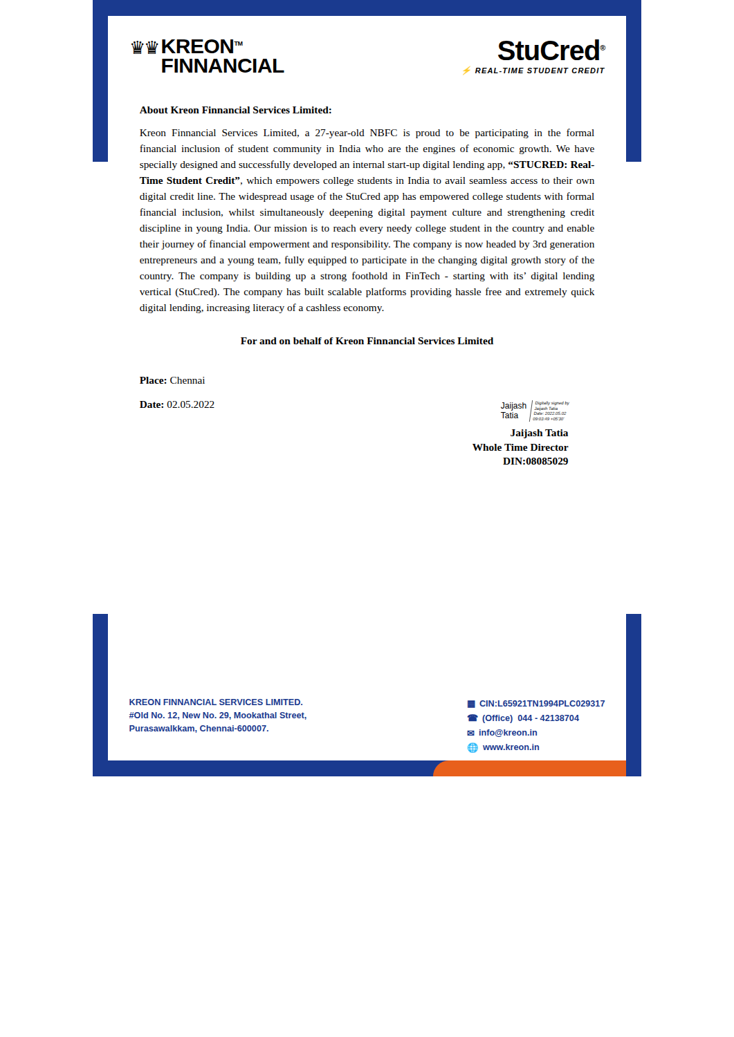♛♛
KREONTM
FINNANCIAL
StuCred®
⚡ REAL-TIME STUDENT CREDIT
About Kreon Finnancial Services Limited:
Kreon Finnancial Services Limited, a 27-year-old NBFC is proud to be participating in the formal financial inclusion of student community in India who are the engines of economic growth. We have specially designed and successfully developed an internal start-up digital lending app, “STUCRED: Real-Time Student Credit”, which empowers college students in India to avail seamless access to their own digital credit line. The widespread usage of the StuCred app has empowered college students with formal financial inclusion, whilst simultaneously deepening digital payment culture and strengthening credit discipline in young India. Our mission is to reach every needy college student in the country and enable their journey of financial empowerment and responsibility. The company is now headed by 3rd generation entrepreneurs and a young team, fully equipped to participate in the changing digital growth story of the country. The company is building up a strong foothold in FinTech - starting with its’ digital lending vertical (StuCred). The company has built scalable platforms providing hassle free and extremely quick digital lending, increasing literacy of a cashless economy.
For and on behalf of Kreon Finnancial Services Limited
Place: Chennai
Date: 02.05.2022
Jaijash
Tatia Digitally signed by
Jaijash Tatia
Date: 2022.05.02
09:03:49 +05'30'
Jaijash Tatia
Whole Time Director
DIN:08085029
KREON FINNANCIAL SERVICES LIMITED.
#Old No. 12, New No. 29, Mookathal Street,
Purasawalkkam, Chennai-600007.
▦ CIN:L65921TN1994PLC029317
☎ (Office) 044 - 42138704
✉ info@kreon.in
🌐 www.kreon.in